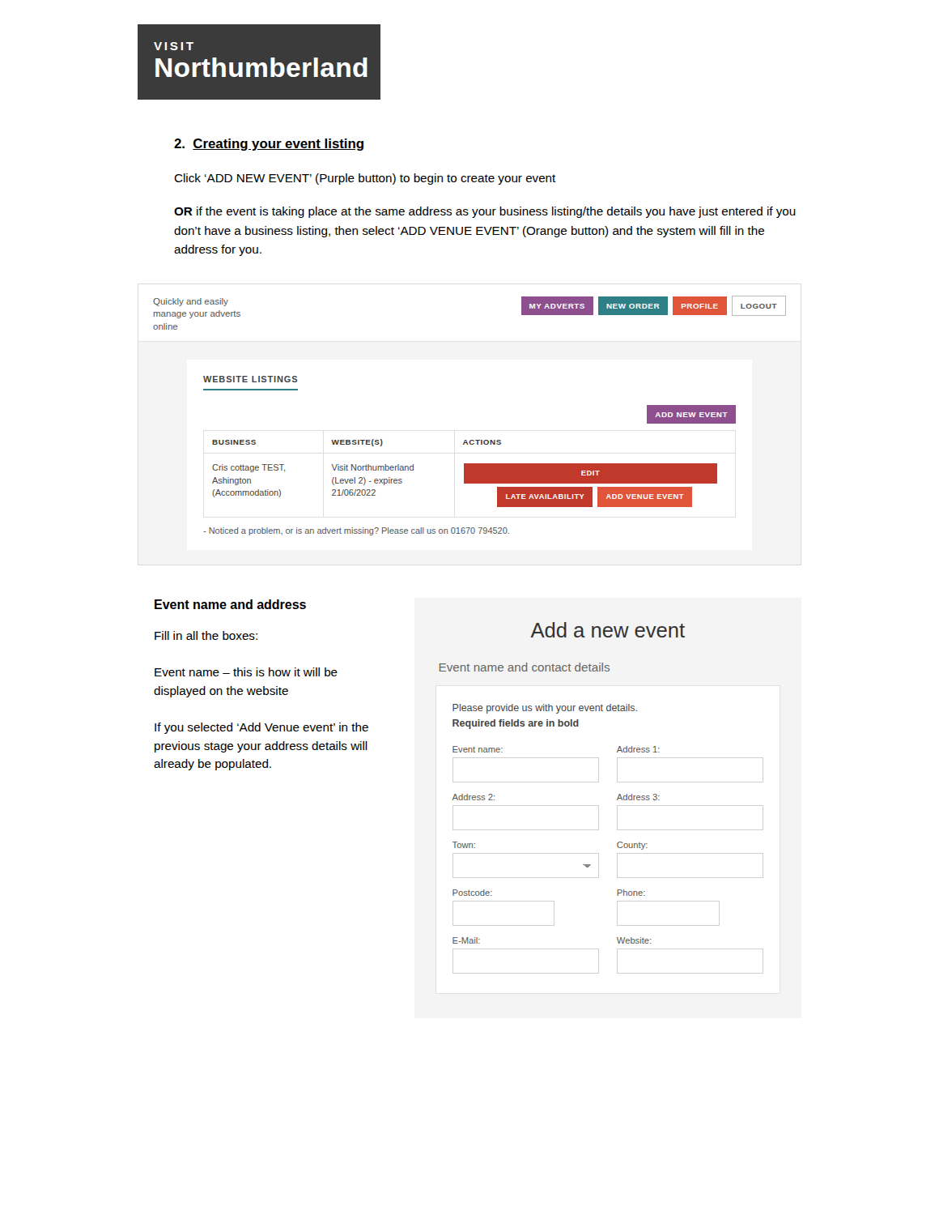Visit
Northumberland
2. Creating your event listing
Click ‘ADD NEW EVENT’ (Purple button) to begin to create your event
OR if the event is taking place at the same address as your business listing/the details you have just entered if you don’t have a business listing, then select ‘ADD VENUE EVENT’ (Orange button) and the system will fill in the address for you.
Quickly and easily
manage your adverts
online
My Adverts New Order Profile Logout
Website Listings
Add New Event
| Business | Website(s) | Actions |
| --- | --- | --- |
| Cris cottage TEST, Ashington (Accommodation) | Visit Northumberland (Level 2) - expires 21/06/2022 | Edit Late Availability Add Venue Event |
- Noticed a problem, or is an advert missing? Please call us on 01670 794520.
Event name and address
Fill in all the boxes:
Event name – this is how it will be displayed on the website
If you selected ‘Add Venue event’ in the previous stage your address details will already be populated.
Add a new event
Event name and contact details
Please provide us with your event details.
Required fields are in bold
Event name:
Address 1:
Address 2:
Address 3:
Town:
County:
Postcode:
Phone:
E-Mail:
Website: